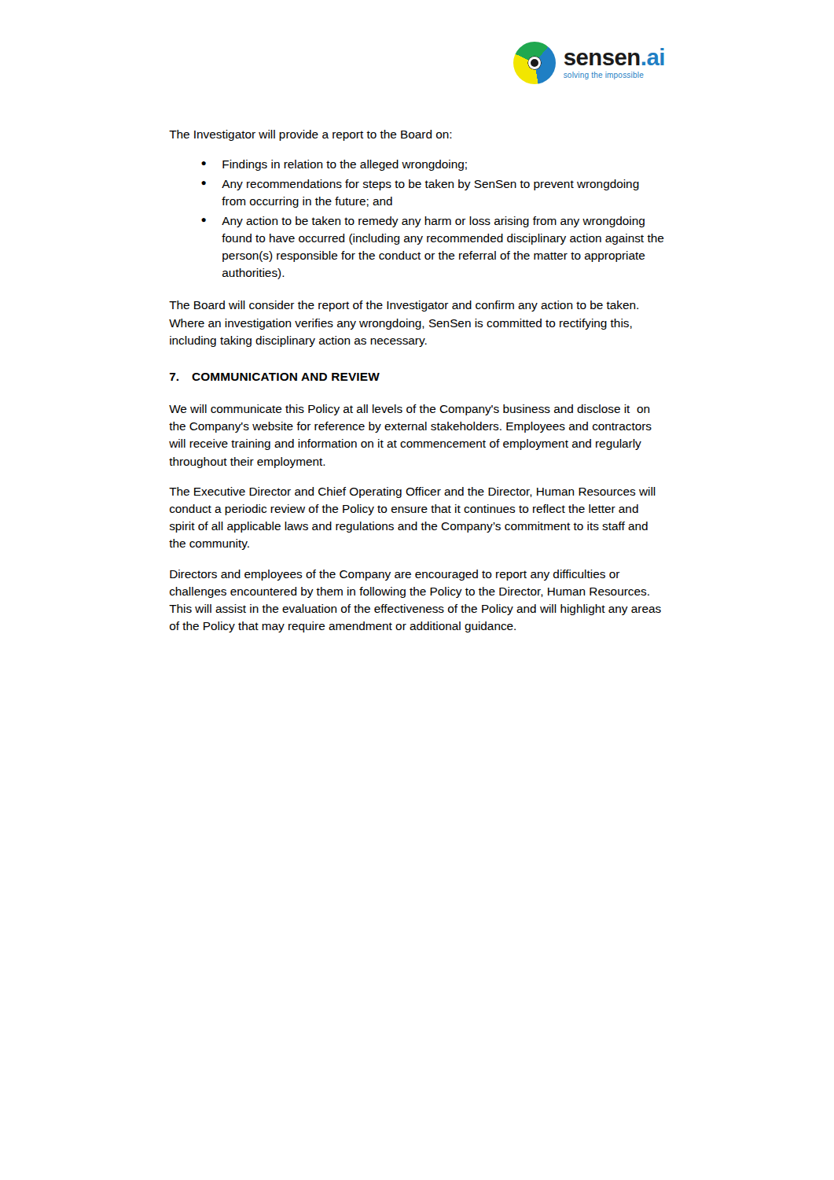sensen.ai
solving the impossible
The Investigator will provide a report to the Board on:
Findings in relation to the alleged wrongdoing;
Any recommendations for steps to be taken by SenSen to prevent wrongdoing from occurring in the future; and
Any action to be taken to remedy any harm or loss arising from any wrongdoing found to have occurred (including any recommended disciplinary action against the person(s) responsible for the conduct or the referral of the matter to appropriate authorities).
The Board will consider the report of the Investigator and confirm any action to be taken. Where an investigation verifies any wrongdoing, SenSen is committed to rectifying this, including taking disciplinary action as necessary.
7. Communication and Review
We will communicate this Policy at all levels of the Company's business and disclose it on the Company's website for reference by external stakeholders. Employees and contractors will receive training and information on it at commencement of employment and regularly throughout their employment.
The Executive Director and Chief Operating Officer and the Director, Human Resources will conduct a periodic review of the Policy to ensure that it continues to reflect the letter and spirit of all applicable laws and regulations and the Company’s commitment to its staff and the community.
Directors and employees of the Company are encouraged to report any difficulties or challenges encountered by them in following the Policy to the Director, Human Resources. This will assist in the evaluation of the effectiveness of the Policy and will highlight any areas of the Policy that may require amendment or additional guidance.